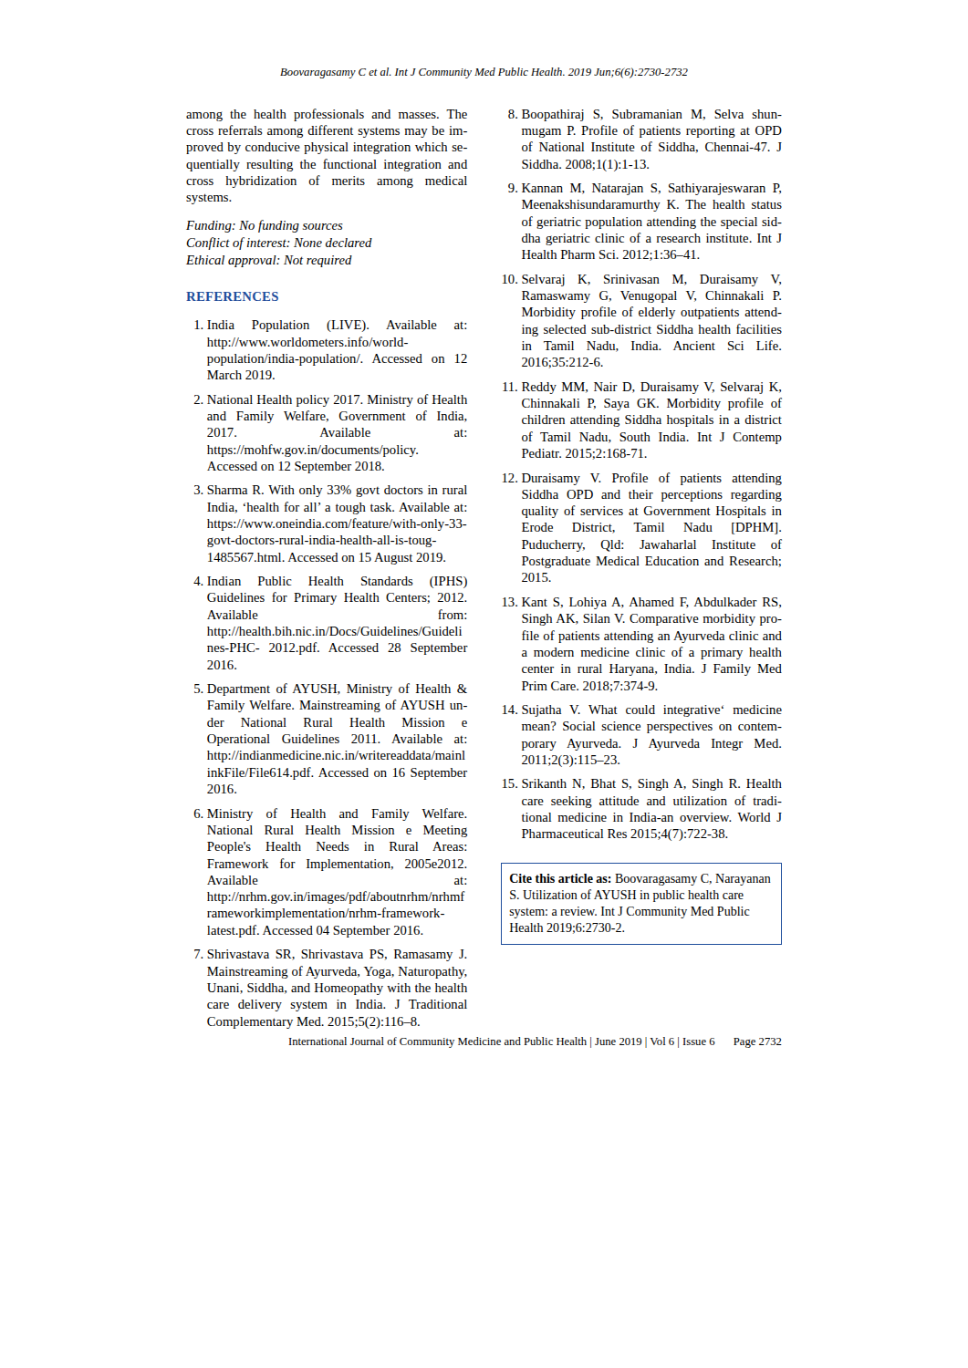Boovaragasamy C et al. Int J Community Med Public Health. 2019 Jun;6(6):2730-2732
among the health professionals and masses. The cross referrals among different systems may be improved by conducive physical integration which sequentially resulting the functional integration and cross hybridization of merits among medical systems.
Funding: No funding sources Conflict of interest: None declared Ethical approval: Not required
REFERENCES
India Population (LIVE). Available at: http://www.worldometers.info/world-population/india-population/. Accessed on 12 March 2019.
National Health policy 2017. Ministry of Health and Family Welfare, Government of India, 2017. Available at: https://mohfw.gov.in/documents/policy. Accessed on 12 September 2018.
Sharma R. With only 33% govt doctors in rural India, ‘health for all’ a tough task. Available at: https://www.oneindia.com/feature/with-only-33-govt-doctors-rural-india-health-all-is-toug-1485567.html. Accessed on 15 August 2019.
Indian Public Health Standards (IPHS) Guidelines for Primary Health Centers; 2012. Available from: http://health.bih.nic.in/Docs/Guidelines/Guidelines-PHC- 2012.pdf. Accessed 28 September 2016.
Department of AYUSH, Ministry of Health & Family Welfare. Mainstreaming of AYUSH under National Rural Health Mission e Operational Guidelines 2011. Available at: http://indianmedicine.nic.in/writereaddata/mainlinkFile/File614.pdf. Accessed on 16 September 2016.
Ministry of Health and Family Welfare. National Rural Health Mission e Meeting People's Health Needs in Rural Areas: Framework for Implementation, 2005e2012. Available at: http://nrhm.gov.in/images/pdf/aboutnrhm/nrhmframeworkimplementation/nrhm-framework-latest.pdf. Accessed 04 September 2016.
Shrivastava SR, Shrivastava PS, Ramasamy J. Mainstreaming of Ayurveda, Yoga, Naturopathy, Unani, Siddha, and Homeopathy with the health care delivery system in India. J Traditional Complementary Med. 2015;5(2):116–8.
Boopathiraj S, Subramanian M, Selva shunmugam P. Profile of patients reporting at OPD of National Institute of Siddha, Chennai-47. J Siddha. 2008;1(1):1-13.
Kannan M, Natarajan S, Sathiyarajeswaran P, Meenakshisundaramurthy K. The health status of geriatric population attending the special siddha geriatric clinic of a research institute. Int J Health Pharm Sci. 2012;1:36–41.
Selvaraj K, Srinivasan M, Duraisamy V, Ramaswamy G, Venugopal V, Chinnakali P. Morbidity profile of elderly outpatients attending selected sub-district Siddha health facilities in Tamil Nadu, India. Ancient Sci Life. 2016;35:212-6.
Reddy MM, Nair D, Duraisamy V, Selvaraj K, Chinnakali P, Saya GK. Morbidity profile of children attending Siddha hospitals in a district of Tamil Nadu, South India. Int J Contemp Pediatr. 2015;2:168-71.
Duraisamy V. Profile of patients attending Siddha OPD and their perceptions regarding quality of services at Government Hospitals in Erode District, Tamil Nadu [DPHM]. Puducherry, Qld: Jawaharlal Institute of Postgraduate Medical Education and Research; 2015.
Kant S, Lohiya A, Ahamed F, Abdulkader RS, Singh AK, Silan V. Comparative morbidity profile of patients attending an Ayurveda clinic and a modern medicine clinic of a primary health center in rural Haryana, India. J Family Med Prim Care. 2018;7:374-9.
Sujatha V. What could integrative‘ medicine mean? Social science perspectives on contemporary Ayurveda. J Ayurveda Integr Med. 2011;2(3):115–23.
Srikanth N, Bhat S, Singh A, Singh R. Health care seeking attitude and utilization of traditional medicine in India-an overview. World J Pharmaceutical Res 2015;4(7):722-38.
Cite this article as: Boovaragasamy C, Narayanan S. Utilization of AYUSH in public health care system: a review. Int J Community Med Public Health 2019;6:2730-2.
International Journal of Community Medicine and Public Health | June 2019 | Vol 6 | Issue 6Page 2732